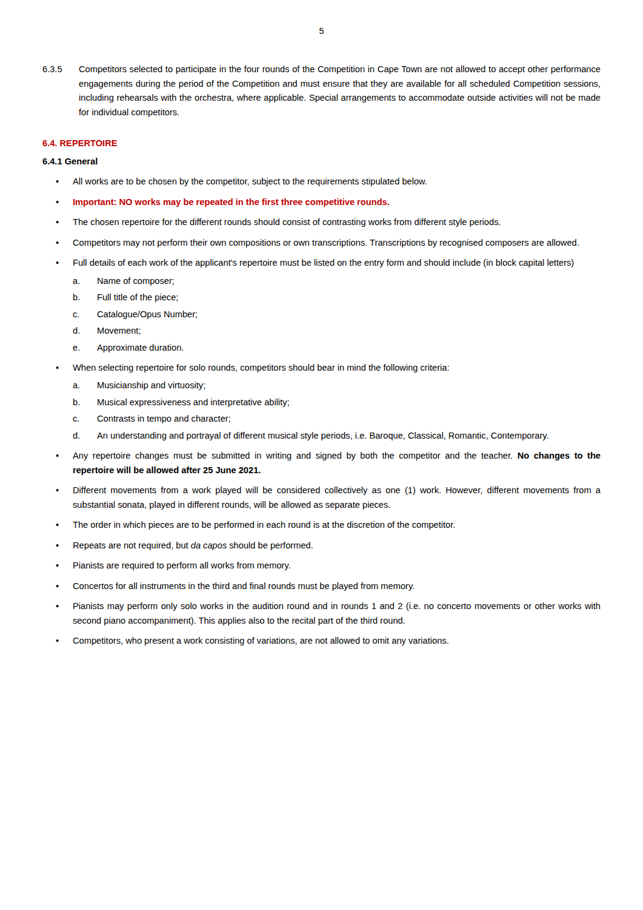5
6.3.5
Competitors selected to participate in the four rounds of the Competition in Cape Town are not allowed to accept other performance engagements during the period of the Competition and must ensure that they are available for all scheduled Competition sessions, including rehearsals with the orchestra, where applicable. Special arrangements to accommodate outside activities will not be made for individual competitors.
6.4. REPERTOIRE
6.4.1 General
All works are to be chosen by the competitor, subject to the requirements stipulated below.
Important: NO works may be repeated in the first three competitive rounds.
The chosen repertoire for the different rounds should consist of contrasting works from different style periods.
Competitors may not perform their own compositions or own transcriptions. Transcriptions by recognised composers are allowed.
Full details of each work of the applicant's repertoire must be listed on the entry form and should include (in block capital letters)
Name of composer;
Full title of the piece;
Catalogue/Opus Number;
Movement;
Approximate duration.
When selecting repertoire for solo rounds, competitors should bear in mind the following criteria:
Musicianship and virtuosity;
Musical expressiveness and interpretative ability;
Contrasts in tempo and character;
An understanding and portrayal of different musical style periods, i.e. Baroque, Classical, Romantic, Contemporary.
Any repertoire changes must be submitted in writing and signed by both the competitor and the teacher. No changes to the repertoire will be allowed after 25 June 2021.
Different movements from a work played will be considered collectively as one (1) work. However, different movements from a substantial sonata, played in different rounds, will be allowed as separate pieces.
The order in which pieces are to be performed in each round is at the discretion of the competitor.
Repeats are not required, but da capos should be performed.
Pianists are required to perform all works from memory.
Concertos for all instruments in the third and final rounds must be played from memory.
Pianists may perform only solo works in the audition round and in rounds 1 and 2 (i.e. no concerto movements or other works with second piano accompaniment). This applies also to the recital part of the third round.
Competitors, who present a work consisting of variations, are not allowed to omit any variations.